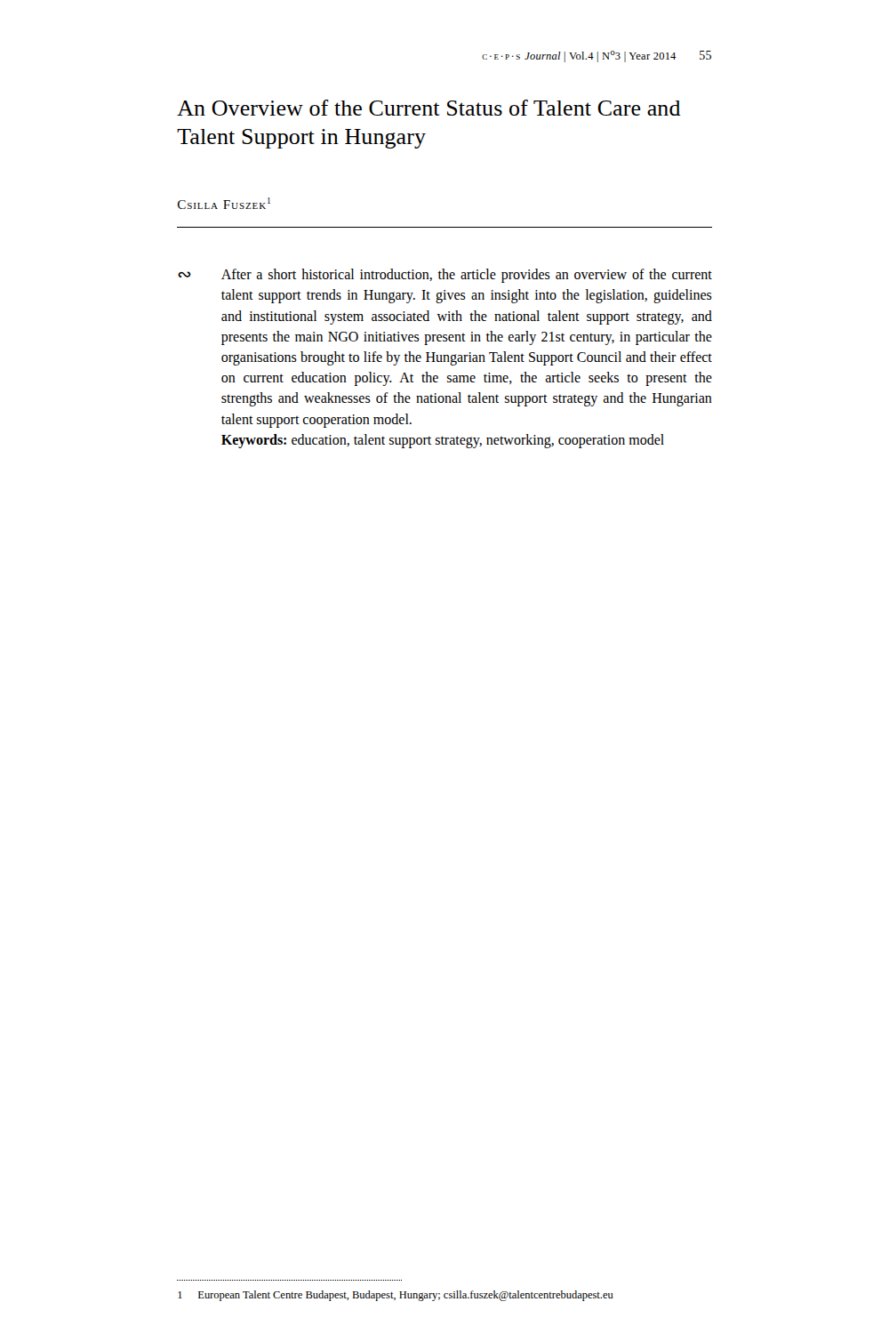c·e·p·s Journal | Vol.4 | No3 | Year 2014 55
An Overview of the Current Status of Talent Care and Talent Support in Hungary
Csilla Fuszek1
∾
After a short historical introduction, the article provides an overview of the current talent support trends in Hungary. It gives an insight into the legislation, guidelines and institutional system associated with the national talent support strategy, and presents the main NGO initiatives present in the early 21st century, in particular the organisations brought to life by the Hungarian Talent Support Council and their effect on current education policy. At the same time, the article seeks to present the strengths and weaknesses of the national talent support strategy and the Hungarian talent support cooperation model.
Keywords: education, talent support strategy, networking, cooperation model
1 European Talent Centre Budapest, Budapest, Hungary; csilla.fuszek@talentcentrebudapest.eu